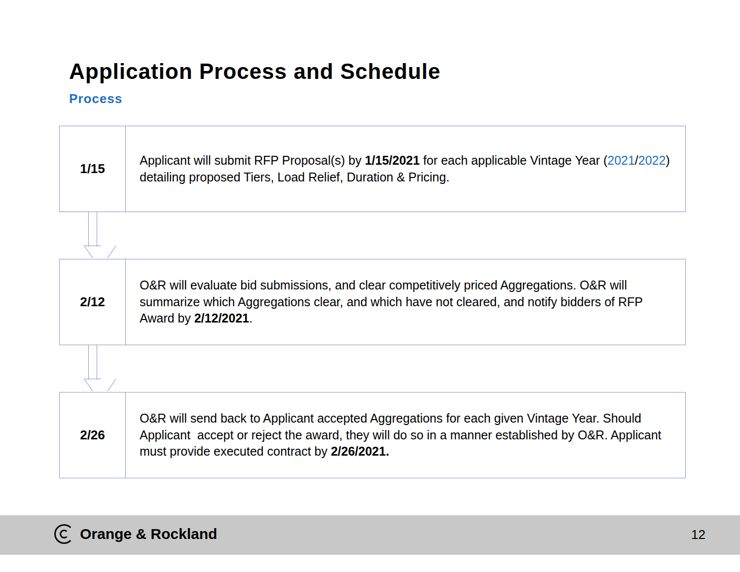Application Process and Schedule
Process
1/15
Applicant will submit RFP Proposal(s) by 1/15/2021 for each applicable Vintage Year (2021/2022) detailing proposed Tiers, Load Relief, Duration & Pricing.
2/12
O&R will evaluate bid submissions, and clear competitively priced Aggregations. O&R will summarize which Aggregations clear, and which have not cleared, and notify bidders of RFP Award by 2/12/2021.
2/26
O&R will send back to Applicant accepted Aggregations for each given Vintage Year. Should Applicant accept or reject the award, they will do so in a manner established by O&R. Applicant must provide executed contract by 2/26/2021.
Orange & Rockland
12